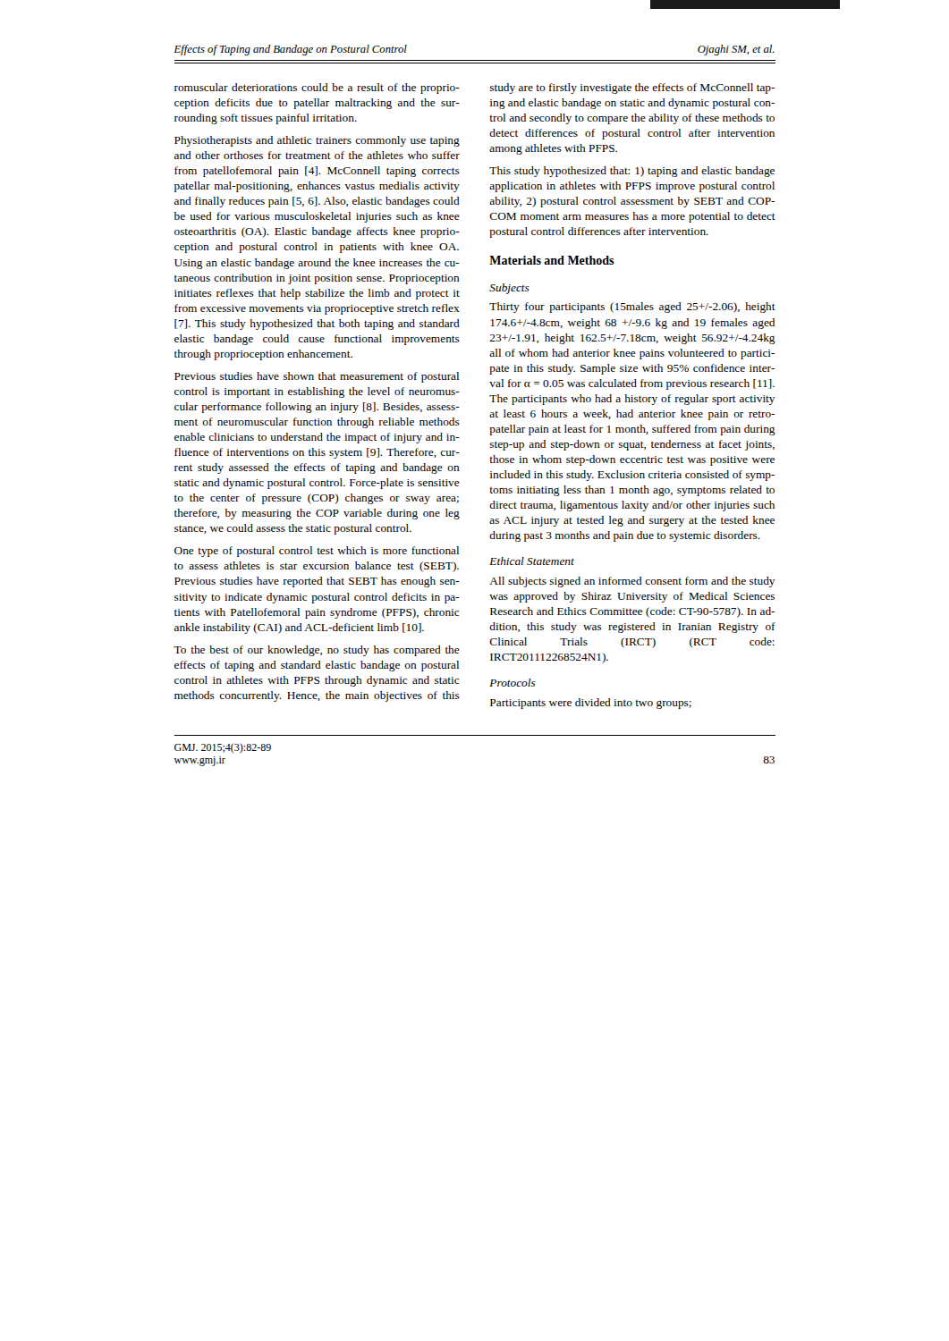Effects of Taping and Bandage on Postural Control Ojaghi SM, et al.
romuscular deteriorations could be a result of the proprioception deficits due to patellar maltracking and the surrounding soft tissues painful irritation.
Physiotherapists and athletic trainers commonly use taping and other orthoses for treatment of the athletes who suffer from patellofemoral pain [4]. McConnell taping corrects patellar mal-positioning, enhances vastus medialis activity and finally reduces pain [5, 6]. Also, elastic bandages could be used for various musculoskeletal injuries such as knee osteoarthritis (OA). Elastic bandage affects knee proprioception and postural control in patients with knee OA. Using an elastic bandage around the knee increases the cutaneous contribution in joint position sense. Proprioception initiates reflexes that help stabilize the limb and protect it from excessive movements via proprioceptive stretch reflex [7]. This study hypothesized that both taping and standard elastic bandage could cause functional improvements through proprioception enhancement.
Previous studies have shown that measurement of postural control is important in establishing the level of neuromuscular performance following an injury [8]. Besides, assessment of neuromuscular function through reliable methods enable clinicians to understand the impact of injury and influence of interventions on this system [9]. Therefore, current study assessed the effects of taping and bandage on static and dynamic postural control. Force-plate is sensitive to the center of pressure (COP) changes or sway area; therefore, by measuring the COP variable during one leg stance, we could assess the static postural control.
One type of postural control test which is more functional to assess athletes is star excursion balance test (SEBT). Previous studies have reported that SEBT has enough sensitivity to indicate dynamic postural control deficits in patients with Patellofemoral pain syndrome (PFPS), chronic ankle instability (CAI) and ACL-deficient limb [10].
To the best of our knowledge, no study has compared the effects of taping and standard elastic bandage on postural control in athletes with PFPS through dynamic and static methods concurrently. Hence, the main objectives of this study are to firstly investigate the effects of McConnell taping and elastic bandage on static and dynamic postural control and secondly to compare the ability of these methods to detect differences of postural control after intervention among athletes with PFPS.
This study hypothesized that: 1) taping and elastic bandage application in athletes with PFPS improve postural control ability, 2) postural control assessment by SEBT and COP-COM moment arm measures has a more potential to detect postural control differences after intervention.
Materials and Methods
Subjects
Thirty four participants (15males aged 25+/-2.06), height 174.6+/-4.8cm, weight 68 +/-9.6 kg and 19 females aged 23+/-1.91, height 162.5+/-7.18cm, weight 56.92+/-4.24kg all of whom had anterior knee pains volunteered to participate in this study. Sample size with 95% confidence interval for α = 0.05 was calculated from previous research [11]. The participants who had a history of regular sport activity at least 6 hours a week, had anterior knee pain or retro-patellar pain at least for 1 month, suffered from pain during step-up and step-down or squat, tenderness at facet joints, those in whom step-down eccentric test was positive were included in this study. Exclusion criteria consisted of symptoms initiating less than 1 month ago, symptoms related to direct trauma, ligamentous laxity and/or other injuries such as ACL injury at tested leg and surgery at the tested knee during past 3 months and pain due to systemic disorders.
Ethical Statement
All subjects signed an informed consent form and the study was approved by Shiraz University of Medical Sciences Research and Ethics Committee (code: CT-90-5787). In addition, this study was registered in Iranian Registry of Clinical Trials (IRCT) (RCT code: IRCT201112268524N1).
Protocols
Participants were divided into two groups;
GMJ. 2015;4(3):82-89
www.gmj.ir
83